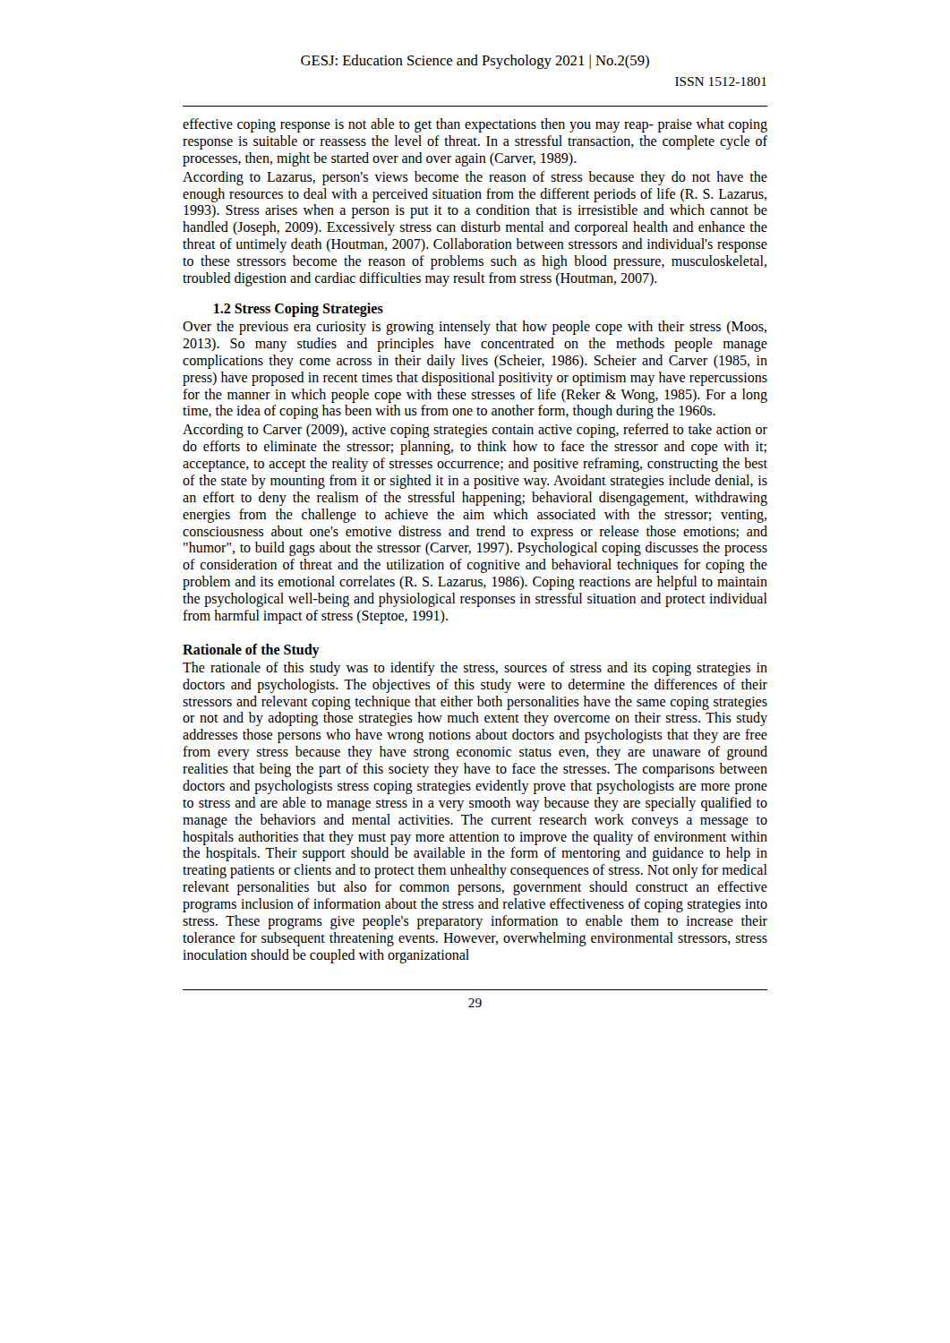GESJ: Education Science and Psychology 2021 | No.2(59)
ISSN 1512-1801
effective coping response is not able to get than expectations then you may reap- praise what coping response is suitable or reassess the level of threat. In a stressful transaction, the complete cycle of processes, then, might be started over and over again (Carver, 1989).
According to Lazarus, person's views become the reason of stress because they do not have the enough resources to deal with a perceived situation from the different periods of life (R. S. Lazarus, 1993). Stress arises when a person is put it to a condition that is irresistible and which cannot be handled (Joseph, 2009). Excessively stress can disturb mental and corporeal health and enhance the threat of untimely death (Houtman, 2007). Collaboration between stressors and individual's response to these stressors become the reason of problems such as high blood pressure, musculoskeletal, troubled digestion and cardiac difficulties may result from stress (Houtman, 2007).
1.2 Stress Coping Strategies
Over the previous era curiosity is growing intensely that how people cope with their stress (Moos, 2013). So many studies and principles have concentrated on the methods people manage complications they come across in their daily lives (Scheier, 1986). Scheier and Carver (1985, in press) have proposed in recent times that dispositional positivity or optimism may have repercussions for the manner in which people cope with these stresses of life (Reker & Wong, 1985). For a long time, the idea of coping has been with us from one to another form, though during the 1960s.
According to Carver (2009), active coping strategies contain active coping, referred to take action or do efforts to eliminate the stressor; planning, to think how to face the stressor and cope with it; acceptance, to accept the reality of stresses occurrence; and positive reframing, constructing the best of the state by mounting from it or sighted it in a positive way. Avoidant strategies include denial, is an effort to deny the realism of the stressful happening; behavioral disengagement, withdrawing energies from the challenge to achieve the aim which associated with the stressor; venting, consciousness about one's emotive distress and trend to express or release those emotions; and "humor", to build gags about the stressor (Carver, 1997). Psychological coping discusses the process of consideration of threat and the utilization of cognitive and behavioral techniques for coping the problem and its emotional correlates (R. S. Lazarus, 1986). Coping reactions are helpful to maintain the psychological well-being and physiological responses in stressful situation and protect individual from harmful impact of stress (Steptoe, 1991).
Rationale of the Study
The rationale of this study was to identify the stress, sources of stress and its coping strategies in doctors and psychologists. The objectives of this study were to determine the differences of their stressors and relevant coping technique that either both personalities have the same coping strategies or not and by adopting those strategies how much extent they overcome on their stress. This study addresses those persons who have wrong notions about doctors and psychologists that they are free from every stress because they have strong economic status even, they are unaware of ground realities that being the part of this society they have to face the stresses. The comparisons between doctors and psychologists stress coping strategies evidently prove that psychologists are more prone to stress and are able to manage stress in a very smooth way because they are specially qualified to manage the behaviors and mental activities. The current research work conveys a message to hospitals authorities that they must pay more attention to improve the quality of environment within the hospitals. Their support should be available in the form of mentoring and guidance to help in treating patients or clients and to protect them unhealthy consequences of stress. Not only for medical relevant personalities but also for common persons, government should construct an effective programs inclusion of information about the stress and relative effectiveness of coping strategies into stress. These programs give people's preparatory information to enable them to increase their tolerance for subsequent threatening events. However, overwhelming environmental stressors, stress inoculation should be coupled with organizational
29